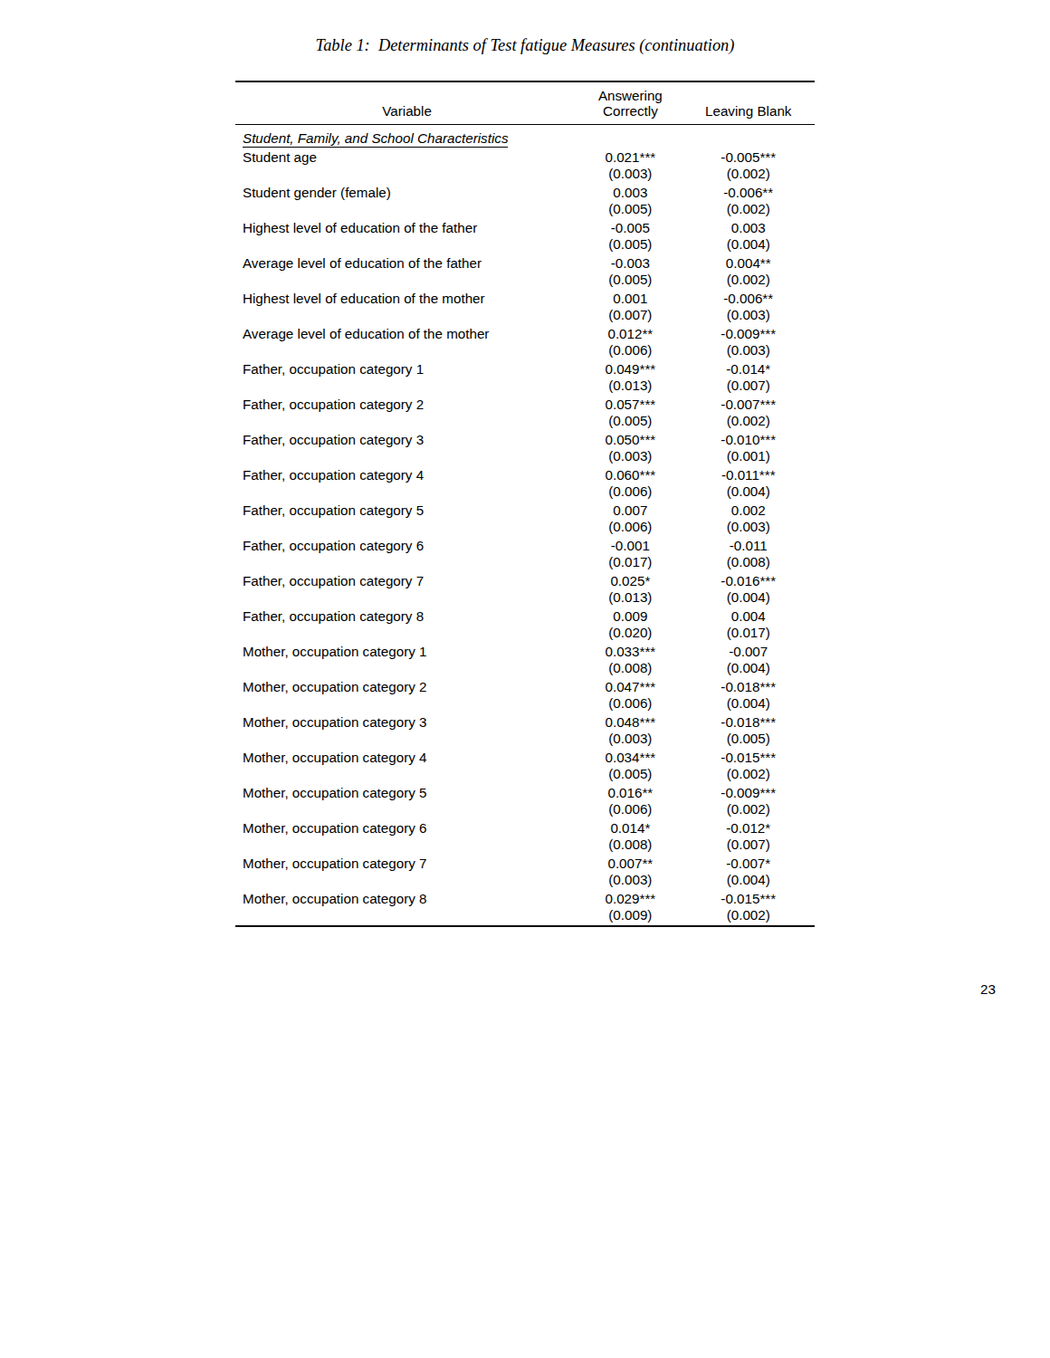Table 1: Determinants of Test fatigue Measures (continuation)
| Variable | Answering Correctly | Leaving Blank |
| --- | --- | --- |
| Student, Family, and School Characteristics |
| Student age | 0.021*** | -0.005*** |
| | (0.003) | (0.002) |
| Student gender (female) | 0.003 | -0.006** |
| | (0.005) | (0.002) |
| Highest level of education of the father | -0.005 | 0.003 |
| | (0.005) | (0.004) |
| Average level of education of the father | -0.003 | 0.004** |
| | (0.005) | (0.002) |
| Highest level of education of the mother | 0.001 | -0.006** |
| | (0.007) | (0.003) |
| Average level of education of the mother | 0.012** | -0.009*** |
| | (0.006) | (0.003) |
| Father, occupation category 1 | 0.049*** | -0.014* |
| | (0.013) | (0.007) |
| Father, occupation category 2 | 0.057*** | -0.007*** |
| | (0.005) | (0.002) |
| Father, occupation category 3 | 0.050*** | -0.010*** |
| | (0.003) | (0.001) |
| Father, occupation category 4 | 0.060*** | -0.011*** |
| | (0.006) | (0.004) |
| Father, occupation category 5 | 0.007 | 0.002 |
| | (0.006) | (0.003) |
| Father, occupation category 6 | -0.001 | -0.011 |
| | (0.017) | (0.008) |
| Father, occupation category 7 | 0.025* | -0.016*** |
| | (0.013) | (0.004) |
| Father, occupation category 8 | 0.009 | 0.004 |
| | (0.020) | (0.017) |
| Mother, occupation category 1 | 0.033*** | -0.007 |
| | (0.008) | (0.004) |
| Mother, occupation category 2 | 0.047*** | -0.018*** |
| | (0.006) | (0.004) |
| Mother, occupation category 3 | 0.048*** | -0.018*** |
| | (0.003) | (0.005) |
| Mother, occupation category 4 | 0.034*** | -0.015*** |
| | (0.005) | (0.002) |
| Mother, occupation category 5 | 0.016** | -0.009*** |
| | (0.006) | (0.002) |
| Mother, occupation category 6 | 0.014* | -0.012* |
| | (0.008) | (0.007) |
| Mother, occupation category 7 | 0.007** | -0.007* |
| | (0.003) | (0.004) |
| Mother, occupation category 8 | 0.029*** | -0.015*** |
| | (0.009) | (0.002) |
23